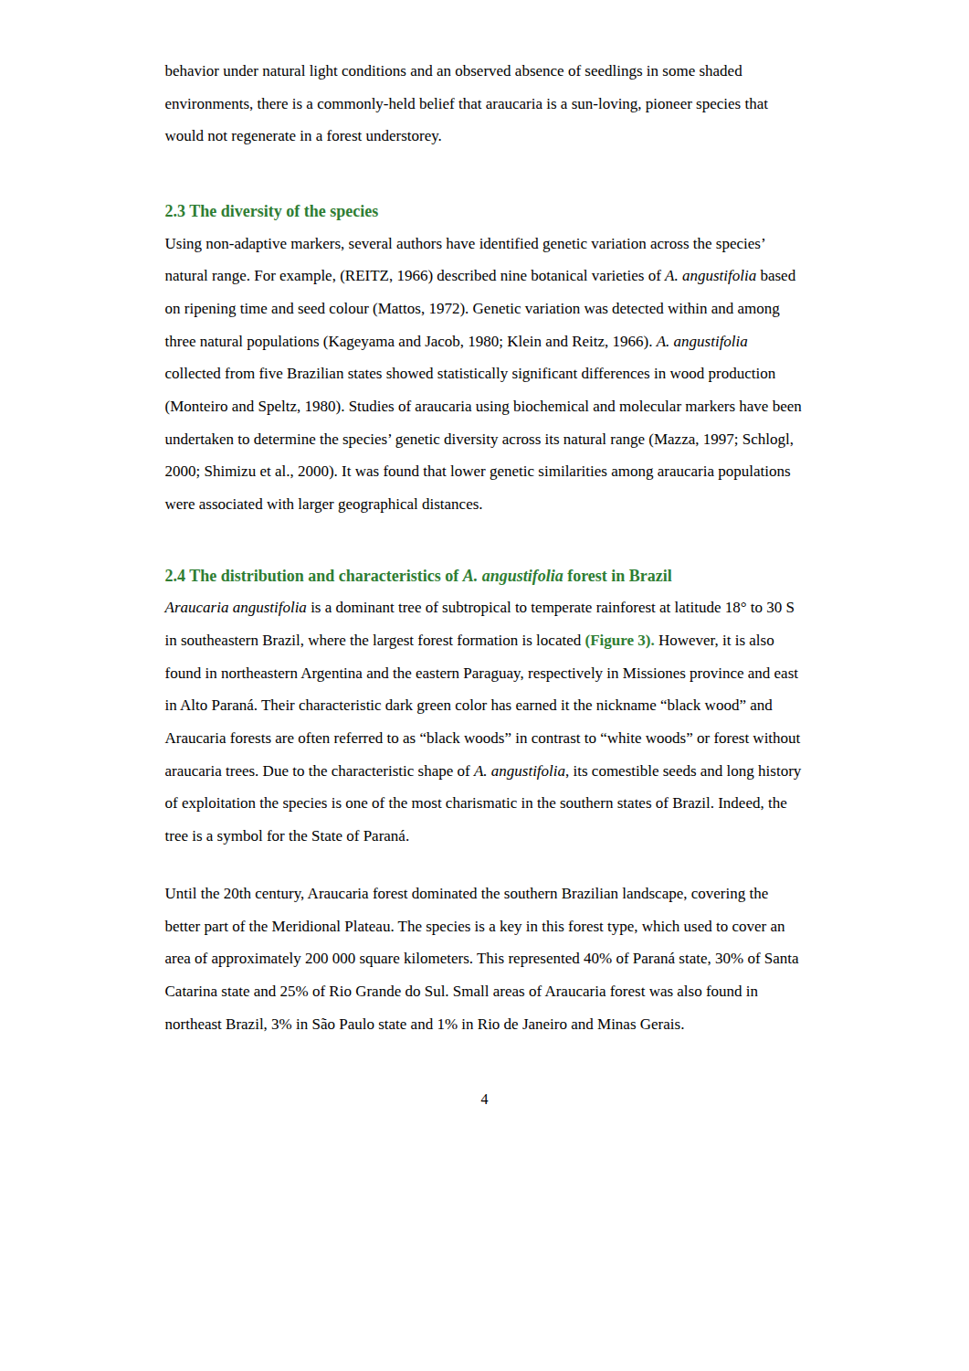behavior under natural light conditions and an observed absence of seedlings in some shaded environments, there is a commonly-held belief that araucaria is a sun-loving, pioneer species that would not regenerate in a forest understorey.
2.3 The diversity of the species
Using non-adaptive markers, several authors have identified genetic variation across the species’ natural range. For example, (REITZ, 1966) described nine botanical varieties of A. angustifolia based on ripening time and seed colour (Mattos, 1972). Genetic variation was detected within and among three natural populations (Kageyama and Jacob, 1980; Klein and Reitz, 1966). A. angustifolia collected from five Brazilian states showed statistically significant differences in wood production (Monteiro and Speltz, 1980). Studies of araucaria using biochemical and molecular markers have been undertaken to determine the species’ genetic diversity across its natural range (Mazza, 1997; Schlogl, 2000; Shimizu et al., 2000). It was found that lower genetic similarities among araucaria populations were associated with larger geographical distances.
2.4 The distribution and characteristics of A. angustifolia forest in Brazil
Araucaria angustifolia is a dominant tree of subtropical to temperate rainforest at latitude 18° to 30 S in southeastern Brazil, where the largest forest formation is located (Figure 3). However, it is also found in northeastern Argentina and the eastern Paraguay, respectively in Missiones province and east in Alto Paraná. Their characteristic dark green color has earned it the nickname “black wood” and Araucaria forests are often referred to as “black woods” in contrast to “white woods” or forest without araucaria trees. Due to the characteristic shape of A. angustifolia, its comestible seeds and long history of exploitation the species is one of the most charismatic in the southern states of Brazil. Indeed, the tree is a symbol for the State of Paraná.
Until the 20th century, Araucaria forest dominated the southern Brazilian landscape, covering the better part of the Meridional Plateau. The species is a key in this forest type, which used to cover an area of approximately 200 000 square kilometers. This represented 40% of Paraná state, 30% of Santa Catarina state and 25% of Rio Grande do Sul. Small areas of Araucaria forest was also found in northeast Brazil, 3% in São Paulo state and 1% in Rio de Janeiro and Minas Gerais.
4